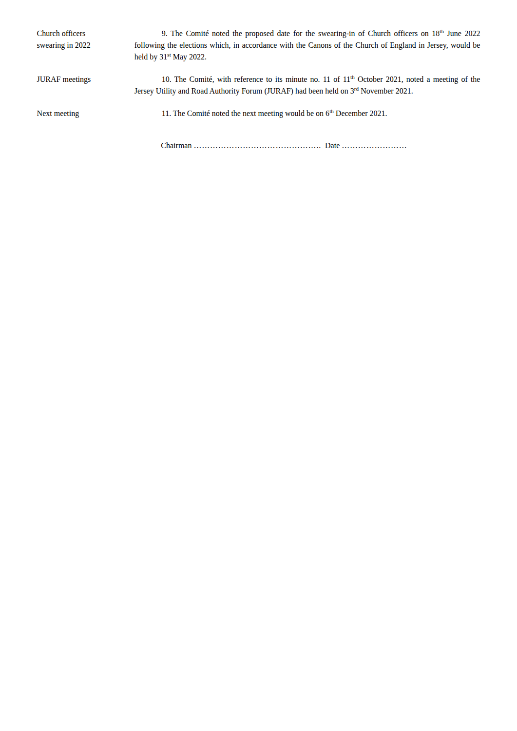| Church officers swearing in 2022 | 9. The Comité noted the proposed date for the swearing-in of Church officers on 18 th June 2022 following the elections which, in accordance with the Canons of the Church of England in Jersey, would be held by 31 st May 2022. |
| JURAF meetings | 10. The Comité, with reference to its minute no. 11 of 11 th October 2021, noted a meeting of the Jersey Utility and Road Authority Forum (JURAF) had been held on 3 rd November 2021. |
| Next meeting | 11. The Comité noted the next meeting would be on 6 th December 2021. |
Chairman ……………………………………….. Date ……………………